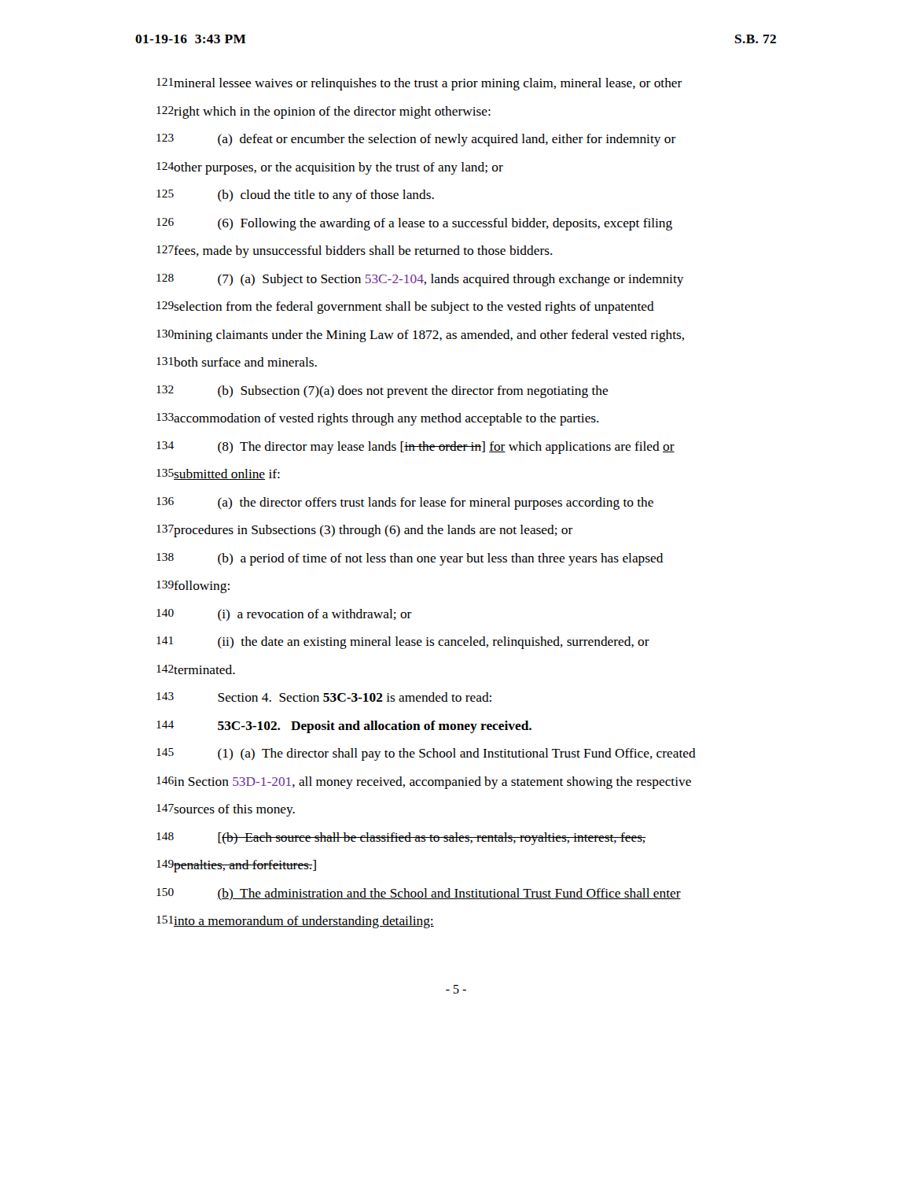01-19-16 3:43 PM S.B. 72
| 121 | mineral lessee waives or relinquishes to the trust a prior mining claim, mineral lease, or other |
| 122 | right which in the opinion of the director might otherwise: |
| 123 | (a) defeat or encumber the selection of newly acquired land, either for indemnity or |
| 124 | other purposes, or the acquisition by the trust of any land; or |
| 125 | (b) cloud the title to any of those lands. |
| 126 | (6) Following the awarding of a lease to a successful bidder, deposits, except filing |
| 127 | fees, made by unsuccessful bidders shall be returned to those bidders. |
| 128 | (7) (a) Subject to Section 53C-2-104 , lands acquired through exchange or indemnity |
| 129 | selection from the federal government shall be subject to the vested rights of unpatented |
| 130 | mining claimants under the Mining Law of 1872, as amended, and other federal vested rights, |
| 131 | both surface and minerals. |
| 132 | (b) Subsection (7)(a) does not prevent the director from negotiating the |
| 133 | accommodation of vested rights through any method acceptable to the parties. |
| 134 | (8) The director may lease lands [ in the order in ] for which applications are filed or |
| 135 | submitted online if: |
| 136 | (a) the director offers trust lands for lease for mineral purposes according to the |
| 137 | procedures in Subsections (3) through (6) and the lands are not leased; or |
| 138 | (b) a period of time of not less than one year but less than three years has elapsed |
| 139 | following: |
| 140 | (i) a revocation of a withdrawal; or |
| 141 | (ii) the date an existing mineral lease is canceled, relinquished, surrendered, or |
| 142 | terminated. |
| 143 | Section 4. Section 53C-3-102 is amended to read: |
| 144 | 53C-3-102. Deposit and allocation of money received. |
| 145 | (1) (a) The director shall pay to the School and Institutional Trust Fund Office, created |
| 146 | in Section 53D-1-201 , all money received, accompanied by a statement showing the respective |
| 147 | sources of this money. |
| 148 | [ (b) Each source shall be classified as to sales, rentals, royalties, interest, fees, |
| 149 | penalties, and forfeitures. ] |
| 150 | (b) The administration and the School and Institutional Trust Fund Office shall enter |
| 151 | into a memorandum of understanding detailing: |
- 5 -